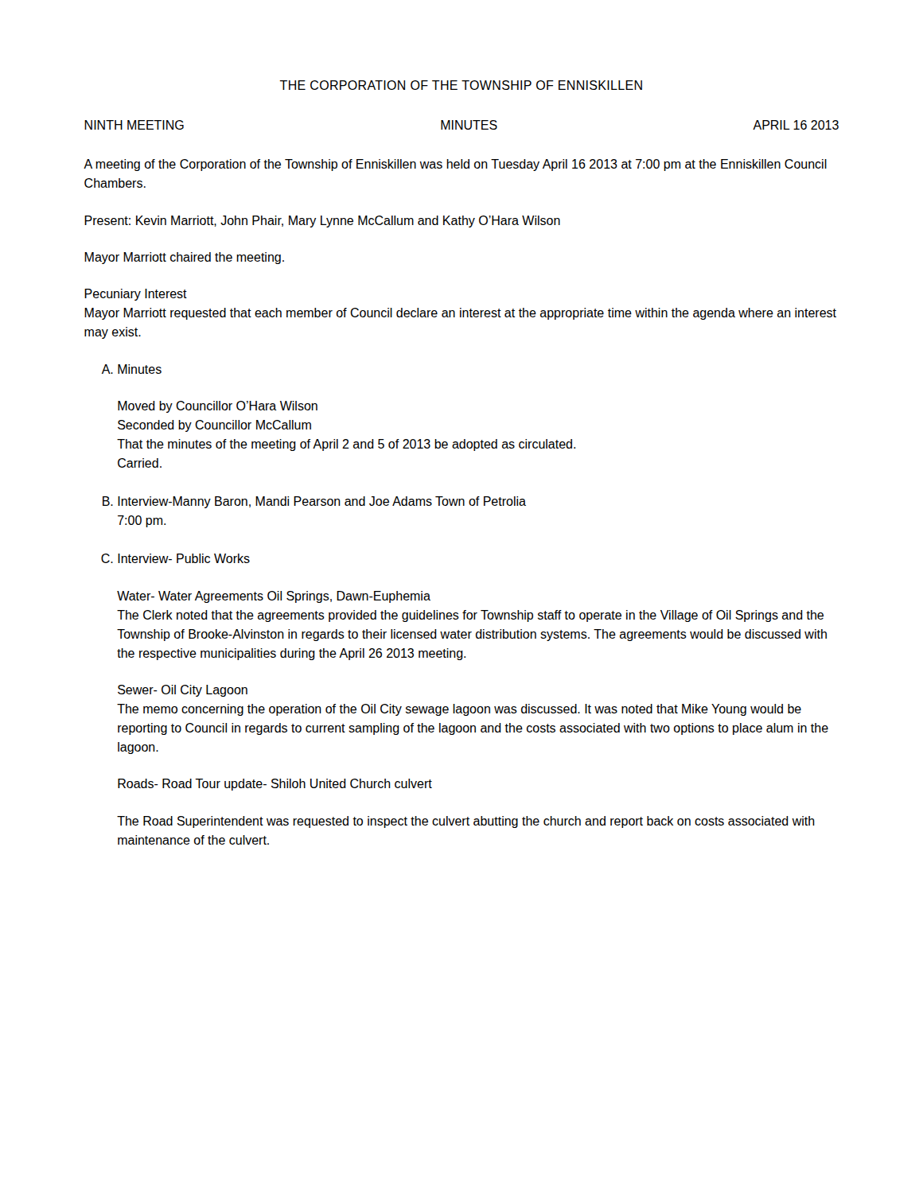THE CORPORATION OF THE TOWNSHIP OF ENNISKILLEN
NINTH MEETING MINUTES APRIL 16 2013
A meeting of the Corporation of the Township of Enniskillen was held on Tuesday April 16 2013 at 7:00 pm at the Enniskillen Council Chambers.
Present: Kevin Marriott, John Phair, Mary Lynne McCallum and Kathy O’Hara Wilson
Mayor Marriott chaired the meeting.
Pecuniary Interest
Mayor Marriott requested that each member of Council declare an interest at the appropriate time within the agenda where an interest may exist.
Minutes
Moved by Councillor O’Hara Wilson
Seconded by Councillor McCallum
That the minutes of the meeting of April 2 and 5 of 2013 be adopted as circulated.
Carried.
Interview-Manny Baron, Mandi Pearson and Joe Adams Town of Petrolia
7:00 pm.
Interview- Public Works
Water- Water Agreements Oil Springs, Dawn-Euphemia
The Clerk noted that the agreements provided the guidelines for Township staff to operate in the Village of Oil Springs and the Township of Brooke-Alvinston in regards to their licensed water distribution systems. The agreements would be discussed with the respective municipalities during the April 26 2013 meeting.
Sewer- Oil City Lagoon
The memo concerning the operation of the Oil City sewage lagoon was discussed. It was noted that Mike Young would be reporting to Council in regards to current sampling of the lagoon and the costs associated with two options to place alum in the lagoon.
Roads- Road Tour update- Shiloh United Church culvert
The Road Superintendent was requested to inspect the culvert abutting the church and report back on costs associated with maintenance of the culvert.